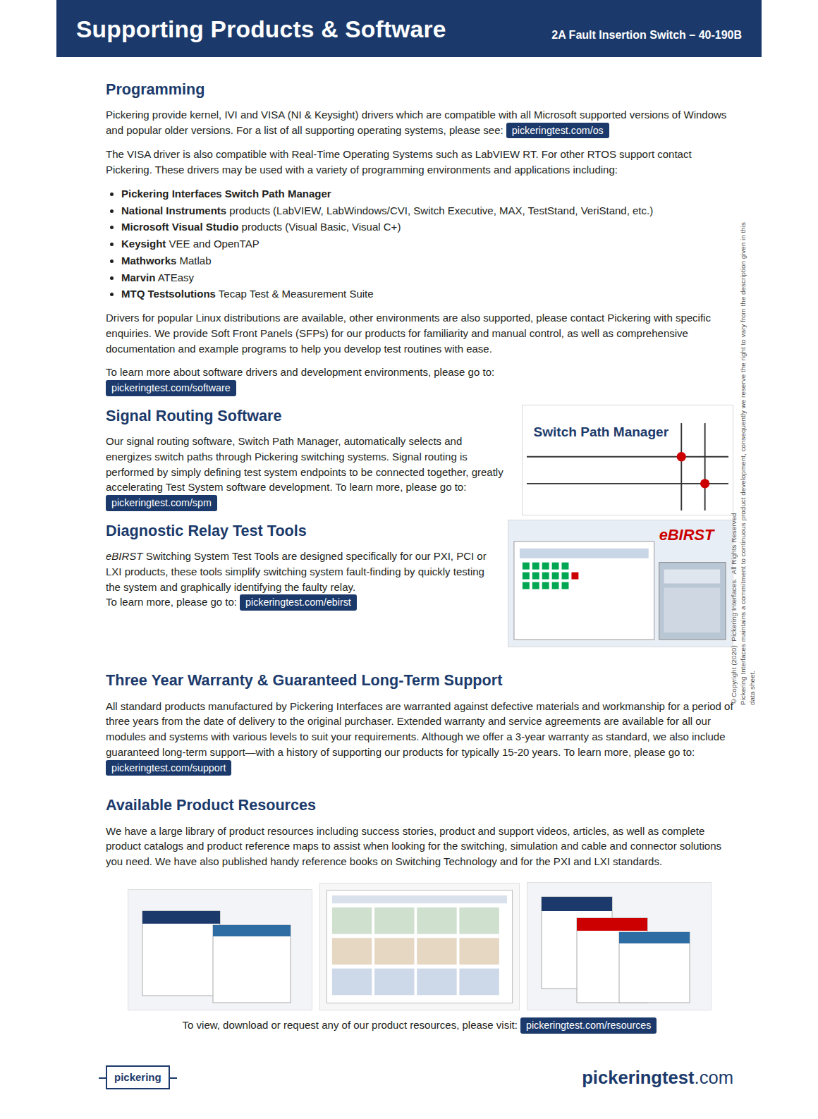Supporting Products & Software
2A Fault Insertion Switch – 40-190B
Programming
Pickering provide kernel, IVI and VISA (NI & Keysight) drivers which are compatible with all Microsoft supported versions of Windows and popular older versions. For a list of all supporting operating systems, please see: pickeringtest.com/os
The VISA driver is also compatible with Real-Time Operating Systems such as LabVIEW RT. For other RTOS support contact Pickering. These drivers may be used with a variety of programming environments and applications including:
Pickering Interfaces Switch Path Manager
National Instruments products (LabVIEW, LabWindows/CVI, Switch Executive, MAX, TestStand, VeriStand, etc.)
Microsoft Visual Studio products (Visual Basic, Visual C+)
Keysight VEE and OpenTAP
Mathworks Matlab
Marvin ATEasy
MTQ Testsolutions Tecap Test & Measurement Suite
Drivers for popular Linux distributions are available, other environments are also supported, please contact Pickering with specific enquiries. We provide Soft Front Panels (SFPs) for our products for familiarity and manual control, as well as comprehensive documentation and example programs to help you develop test routines with ease.
To learn more about software drivers and development environments, please go to:
pickeringtest.com/software
Signal Routing Software
Our signal routing software, Switch Path Manager, automatically selects and energizes switch paths through Pickering switching systems. Signal routing is performed by simply defining test system endpoints to be connected together, greatly accelerating Test System software development. To learn more, please go to: pickeringtest.com/spm
Diagnostic Relay Test Tools
eBIRST Switching System Test Tools are designed specifically for our PXI, PCI or LXI products, these tools simplify switching system fault-finding by quickly testing the system and graphically identifying the faulty relay.
To learn more, please go to: pickeringtest.com/ebirst
Three Year Warranty & Guaranteed Long-Term Support
All standard products manufactured by Pickering Interfaces are warranted against defective materials and workmanship for a period of three years from the date of delivery to the original purchaser. Extended warranty and service agreements are available for all our modules and systems with various levels to suit your requirements. Although we offer a 3-year warranty as standard, we also include guaranteed long-term support—with a history of supporting our products for typically 15-20 years. To learn more, please go to: pickeringtest.com/support
Available Product Resources
We have a large library of product resources including success stories, product and support videos, articles, as well as complete product catalogs and product reference maps to assist when looking for the switching, simulation and cable and connector solutions you need. We have also published handy reference books on Switching Technology and for the PXI and LXI standards.
To view, download or request any of our product resources, please visit: pickeringtest.com/resources
©Copyright (2020) Pickering Interfaces. All Rights Reserved
Pickering Interfaces maintains a commitment to continuous product development, consequently we reserve the right to vary from the description given in this data sheet.
pickering pickeringtest.com